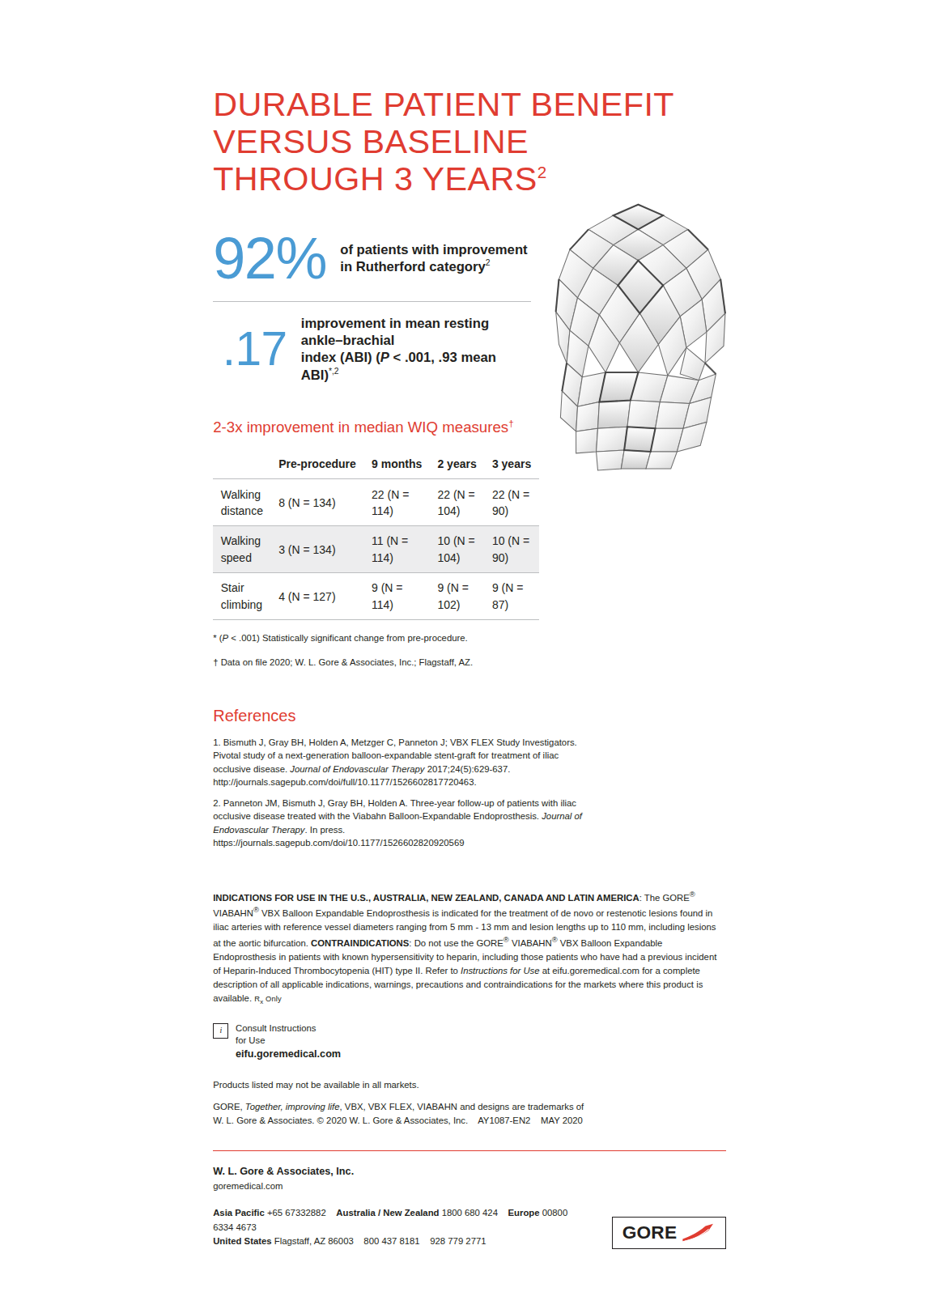Durable patient benefit
versus baseline
through 3 years2
92%
of patients with improvement
in Rutherford category2
.17
improvement in mean resting ankle–brachial
index (ABI) (P < .001, .93 mean ABI)*,2
2-3x improvement in median WIQ measures†
| | Pre-procedure | 9 months | 2 years | 3 years |
| --- | --- | --- | --- | --- |
| Walking distance | 8 (N = 134) | 22 (N = 114) | 22 (N = 104) | 22 (N = 90) |
| Walking speed | 3 (N = 134) | 11 (N = 114) | 10 (N = 104) | 10 (N = 90) |
| Stair climbing | 4 (N = 127) | 9 (N = 114) | 9 (N = 102) | 9 (N = 87) |
* (P < .001) Statistically significant change from pre-procedure.
† Data on file 2020; W. L. Gore & Associates, Inc.; Flagstaff, AZ.
References
1. Bismuth J, Gray BH, Holden A, Metzger C, Panneton J; VBX FLEX Study Investigators. Pivotal study of a next-generation balloon-expandable stent-graft for treatment of iliac occlusive disease. Journal of Endovascular Therapy 2017;24(5):629-637. http://journals.sagepub.com/doi/full/10.1177/1526602817720463.
2. Panneton JM, Bismuth J, Gray BH, Holden A. Three-year follow-up of patients with iliac occlusive disease treated with the Viabahn Balloon-Expandable Endoprosthesis. Journal of Endovascular Therapy. In press. https://journals.sagepub.com/doi/10.1177/1526602820920569
INDICATIONS FOR USE IN THE U.S., AUSTRALIA, NEW ZEALAND, CANADA AND LATIN AMERICA: The GORE® VIABAHN® VBX Balloon Expandable Endoprosthesis is indicated for the treatment of de novo or restenotic lesions found in iliac arteries with reference vessel diameters ranging from 5 mm - 13 mm and lesion lengths up to 110 mm, including lesions at the aortic bifurcation. CONTRAINDICATIONS: Do not use the GORE® VIABAHN® VBX Balloon Expandable Endoprosthesis in patients with known hypersensitivity to heparin, including those patients who have had a previous incident of Heparin-Induced Thrombocytopenia (HIT) type II. Refer to Instructions for Use at eifu.goremedical.com for a complete description of all applicable indications, warnings, precautions and contraindications for the markets where this product is available. Rx Only
i
Consult Instructions
for Use
eifu.goremedical.com
Products listed may not be available in all markets.
GORE, Together, improving life, VBX, VBX FLEX, VIABAHN and designs are trademarks of
W. L. Gore & Associates. © 2020 W. L. Gore & Associates, Inc. AY1087-EN2 MAY 2020
W. L. Gore & Associates, Inc.
goremedical.com
Asia Pacific +65 67332882 Australia / New Zealand 1800 680 424 Europe 00800 6334 4673
United States Flagstaff, AZ 86003 800 437 8181 928 779 2771
GORE